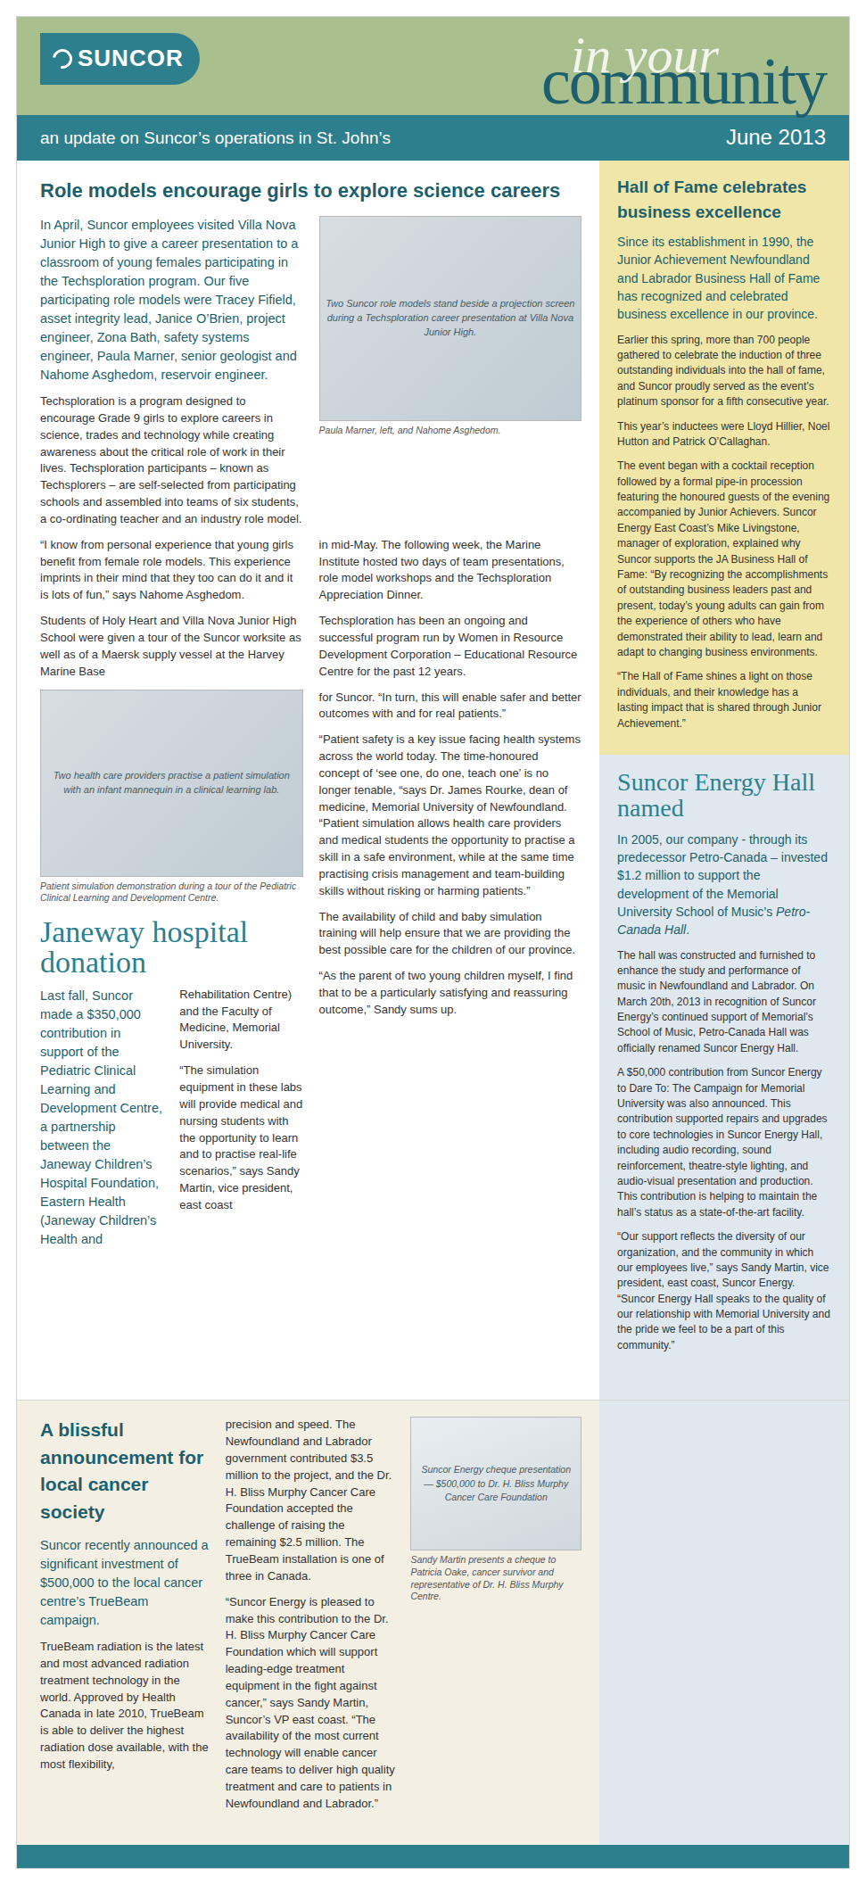SUNCOR
in your community
an update on Suncor’s operations in St. John’s June 2013
Role models encourage girls to explore science careers
In April, Suncor employees visited Villa Nova Junior High to give a career presentation to a classroom of young females participating in the Techsploration program. Our five participating role models were Tracey Fifield, asset integrity lead, Janice O’Brien, project engineer, Zona Bath, safety systems engineer, Paula Marner, senior geologist and Nahome Asghedom, reservoir engineer.
Techsploration is a program designed to encourage Grade 9 girls to explore careers in science, trades and technology while creating awareness about the critical role of work in their lives. Techsploration participants – known as Techsplorers – are self-selected from participating schools and assembled into teams of six students, a co-ordinating teacher and an industry role model.
Paula Marner, left, and Nahome Asghedom.
“I know from personal experience that young girls benefit from female role models. This experience imprints in their mind that they too can do it and it is lots of fun,” says Nahome Asghedom.
Students of Holy Heart and Villa Nova Junior High School were given a tour of the Suncor worksite as well as of a Maersk supply vessel at the Harvey Marine Base
in mid-May. The following week, the Marine Institute hosted two days of team presentations, role model workshops and the Techsploration Appreciation Dinner.
Techsploration has been an ongoing and successful program run by Women in Resource Development Corporation – Educational Resource Centre for the past 12 years.
Patient simulation demonstration during a tour of the Pediatric Clinical Learning and Development Centre.
Janeway hospital donation
Last fall, Suncor made a $350,000 contribution in support of the Pediatric Clinical Learning and Development Centre, a partnership between the Janeway Children’s Hospital Foundation, Eastern Health (Janeway Children’s Health and
Rehabilitation Centre) and the Faculty of Medicine, Memorial University.
“The simulation equipment in these labs will provide medical and nursing students with the opportunity to learn and to practise real-life scenarios,” says Sandy Martin, vice president, east coast
for Suncor. “In turn, this will enable safer and better outcomes with and for real patients.”
“Patient safety is a key issue facing health systems across the world today. The time-honoured concept of ‘see one, do one, teach one’ is no longer tenable, “says Dr. James Rourke, dean of medicine, Memorial University of Newfoundland. “Patient simulation allows health care providers and medical students the opportunity to practise a skill in a safe environment, while at the same time practising crisis management and team-building skills without risking or harming patients.”
The availability of child and baby simulation training will help ensure that we are providing the best possible care for the children of our province.
“As the parent of two young children myself, I find that to be a particularly satisfying and reassuring outcome,” Sandy sums up.
Hall of Fame celebrates business excellence
Since its establishment in 1990, the Junior Achievement Newfoundland and Labrador Business Hall of Fame has recognized and celebrated business excellence in our province.
Earlier this spring, more than 700 people gathered to celebrate the induction of three outstanding individuals into the hall of fame, and Suncor proudly served as the event’s platinum sponsor for a fifth consecutive year.
This year’s inductees were Lloyd Hillier, Noel Hutton and Patrick O’Callaghan.
The event began with a cocktail reception followed by a formal pipe-in procession featuring the honoured guests of the evening accompanied by Junior Achievers. Suncor Energy East Coast’s Mike Livingstone, manager of exploration, explained why Suncor supports the JA Business Hall of Fame: “By recognizing the accomplishments of outstanding business leaders past and present, today’s young adults can gain from the experience of others who have demonstrated their ability to lead, learn and adapt to changing business environments.
“The Hall of Fame shines a light on those individuals, and their knowledge has a lasting impact that is shared through Junior Achievement.”
Suncor Energy Hall named
In 2005, our company - through its predecessor Petro-Canada – invested $1.2 million to support the development of the Memorial University School of Music’s Petro-Canada Hall.
The hall was constructed and furnished to enhance the study and performance of music in Newfoundland and Labrador. On March 20th, 2013 in recognition of Suncor Energy’s continued support of Memorial’s School of Music, Petro-Canada Hall was officially renamed Suncor Energy Hall.
A $50,000 contribution from Suncor Energy to Dare To: The Campaign for Memorial University was also announced. This contribution supported repairs and upgrades to core technologies in Suncor Energy Hall, including audio recording, sound reinforcement, theatre-style lighting, and audio-visual presentation and production. This contribution is helping to maintain the hall’s status as a state-of-the-art facility.
“Our support reflects the diversity of our organization, and the community in which our employees live,” says Sandy Martin, vice president, east coast, Suncor Energy. “Suncor Energy Hall speaks to the quality of our relationship with Memorial University and the pride we feel to be a part of this community.”
A blissful announcement for local cancer society
Suncor recently announced a significant investment of $500,000 to the local cancer centre’s TrueBeam campaign.
TrueBeam radiation is the latest and most advanced radiation treatment technology in the world. Approved by Health Canada in late 2010, TrueBeam is able to deliver the highest radiation dose available, with the most flexibility,
precision and speed. The Newfoundland and Labrador government contributed $3.5 million to the project, and the Dr. H. Bliss Murphy Cancer Care Foundation accepted the challenge of raising the remaining $2.5 million. The TrueBeam installation is one of three in Canada.
“Suncor Energy is pleased to make this contribution to the Dr. H. Bliss Murphy Cancer Care Foundation which will support leading-edge treatment equipment in the fight against cancer,” says Sandy Martin, Suncor’s VP east coast. “The availability of the most current technology will enable cancer care teams to deliver high quality treatment and care to patients in Newfoundland and Labrador.”
Sandy Martin presents a cheque to Patricia Oake, cancer survivor and representative of Dr. H. Bliss Murphy Centre.